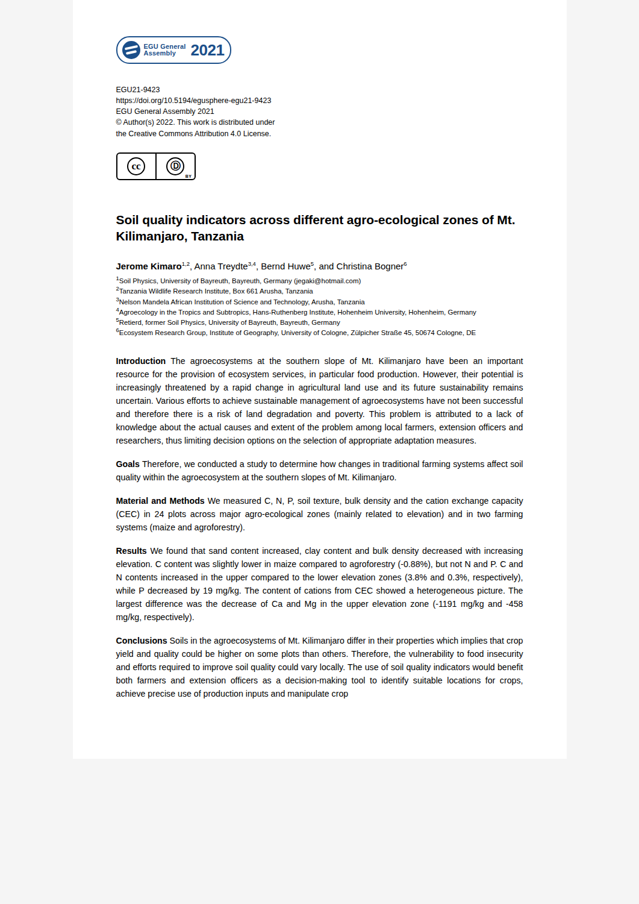EGU General Assembly 2021
EGU21-9423
https://doi.org/10.5194/egusphere-egu21-9423
EGU General Assembly 2021
© Author(s) 2022. This work is distributed under
the Creative Commons Attribution 4.0 License.
cc
ⒹBY
Soil quality indicators across different agro-ecological zones of Mt. Kilimanjaro, Tanzania
Jerome Kimaro1,2, Anna Treydte3,4, Bernd Huwe5, and Christina Bogner6
1Soil Physics, University of Bayreuth, Bayreuth, Germany (jegaki@hotmail.com)
2Tanzania Wildlife Research Institute, Box 661 Arusha, Tanzania
3Nelson Mandela African Institution of Science and Technology, Arusha, Tanzania
4Agroecology in the Tropics and Subtropics, Hans-Ruthenberg Institute, Hohenheim University, Hohenheim, Germany
5Retierd, former Soil Physics, University of Bayreuth, Bayreuth, Germany
6Ecosystem Research Group, Institute of Geography, University of Cologne, Zülpicher Straße 45, 50674 Cologne, DE
Introduction The agroecosystems at the southern slope of Mt. Kilimanjaro have been an important resource for the provision of ecosystem services, in particular food production. However, their potential is increasingly threatened by a rapid change in agricultural land use and its future sustainability remains uncertain. Various efforts to achieve sustainable management of agroecosystems have not been successful and therefore there is a risk of land degradation and poverty. This problem is attributed to a lack of knowledge about the actual causes and extent of the problem among local farmers, extension officers and researchers, thus limiting decision options on the selection of appropriate adaptation measures.
Goals Therefore, we conducted a study to determine how changes in traditional farming systems affect soil quality within the agroecosystem at the southern slopes of Mt. Kilimanjaro.
Material and Methods We measured C, N, P, soil texture, bulk density and the cation exchange capacity (CEC) in 24 plots across major agro-ecological zones (mainly related to elevation) and in two farming systems (maize and agroforestry).
Results We found that sand content increased, clay content and bulk density decreased with increasing elevation. C content was slightly lower in maize compared to agroforestry (-0.88%), but not N and P. C and N contents increased in the upper compared to the lower elevation zones (3.8% and 0.3%, respectively), while P decreased by 19 mg/kg. The content of cations from CEC showed a heterogeneous picture. The largest difference was the decrease of Ca and Mg in the upper elevation zone (-1191 mg/kg and -458 mg/kg, respectively).
Conclusions Soils in the agroecosystems of Mt. Kilimanjaro differ in their properties which implies that crop yield and quality could be higher on some plots than others. Therefore, the vulnerability to food insecurity and efforts required to improve soil quality could vary locally. The use of soil quality indicators would benefit both farmers and extension officers as a decision-making tool to identify suitable locations for crops, achieve precise use of production inputs and manipulate crop